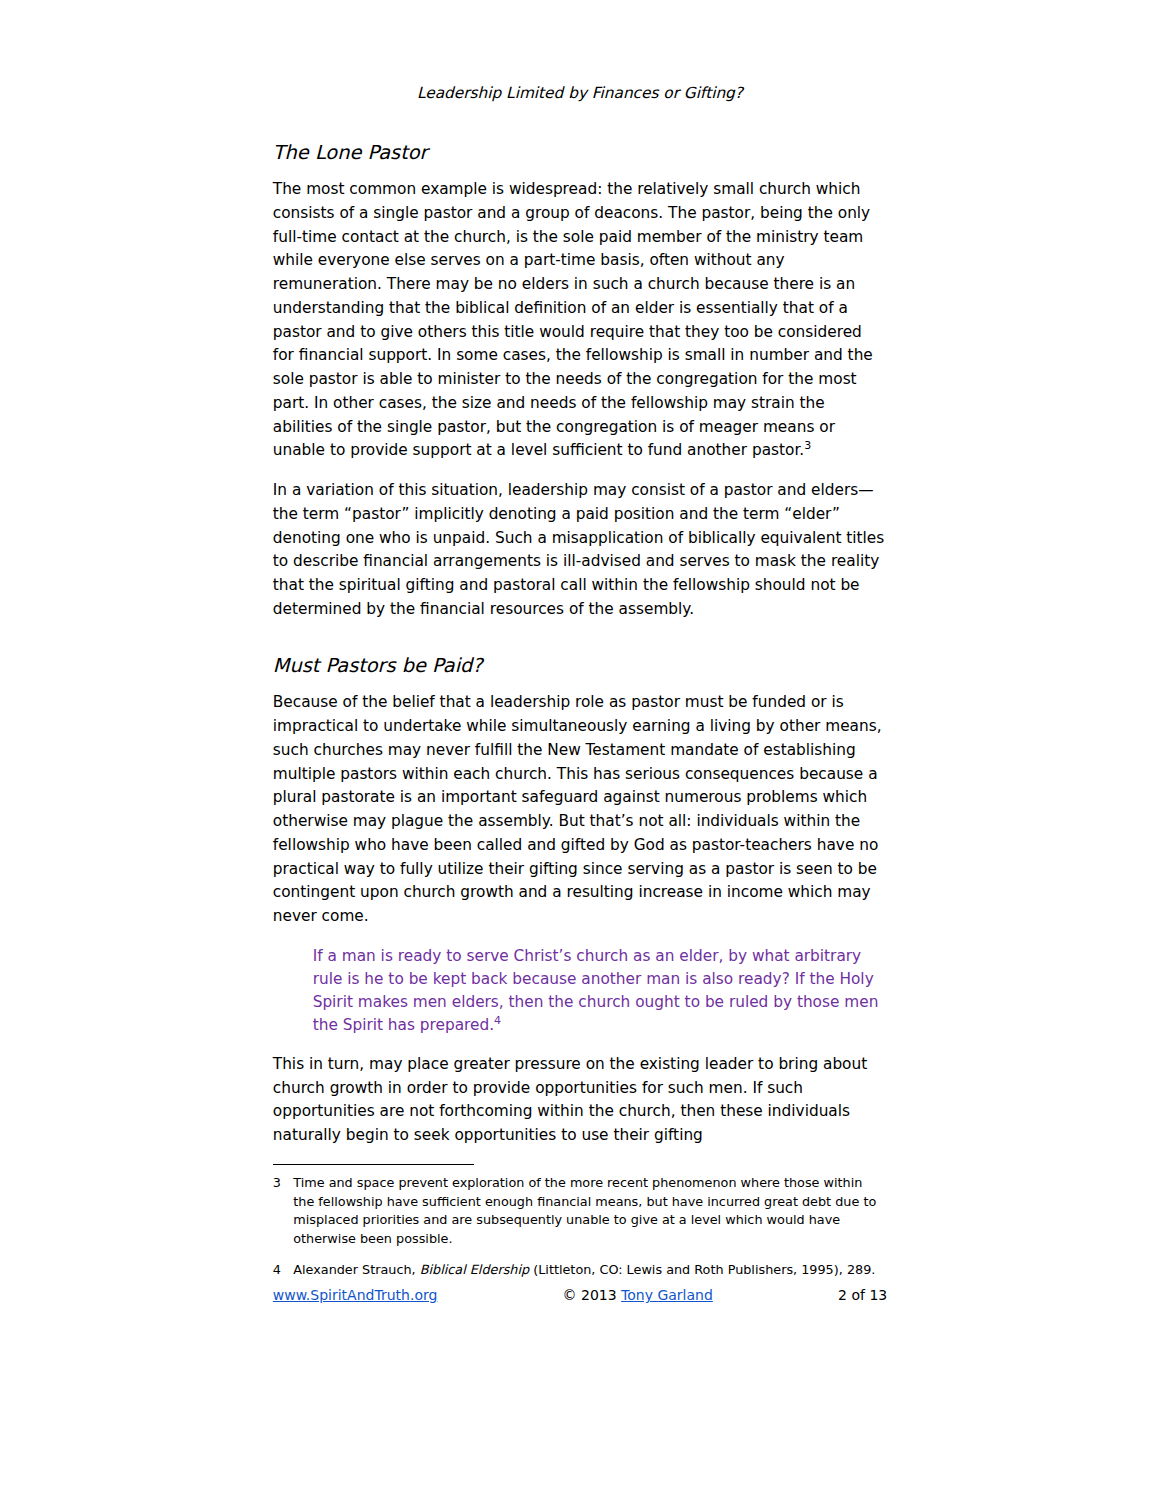Leadership Limited by Finances or Gifting?
The Lone Pastor
The most common example is widespread: the relatively small church which consists of a single pastor and a group of deacons. The pastor, being the only full-time contact at the church, is the sole paid member of the ministry team while everyone else serves on a part-time basis, often without any remuneration. There may be no elders in such a church because there is an understanding that the biblical definition of an elder is essentially that of a pastor and to give others this title would require that they too be considered for financial support. In some cases, the fellowship is small in number and the sole pastor is able to minister to the needs of the congregation for the most part. In other cases, the size and needs of the fellowship may strain the abilities of the single pastor, but the congregation is of meager means or unable to provide support at a level sufficient to fund another pastor.3
In a variation of this situation, leadership may consist of a pastor and elders—the term “pastor” implicitly denoting a paid position and the term “elder” denoting one who is unpaid. Such a misapplication of biblically equivalent titles to describe financial arrangements is ill-advised and serves to mask the reality that the spiritual gifting and pastoral call within the fellowship should not be determined by the financial resources of the assembly.
Must Pastors be Paid?
Because of the belief that a leadership role as pastor must be funded or is impractical to undertake while simultaneously earning a living by other means, such churches may never fulfill the New Testament mandate of establishing multiple pastors within each church. This has serious consequences because a plural pastorate is an important safeguard against numerous problems which otherwise may plague the assembly. But that’s not all: individuals within the fellowship who have been called and gifted by God as pastor-teachers have no practical way to fully utilize their gifting since serving as a pastor is seen to be contingent upon church growth and a resulting increase in income which may never come.
If a man is ready to serve Christ’s church as an elder, by what arbitrary rule is he to be kept back because another man is also ready? If the Holy Spirit makes men elders, then the church ought to be ruled by those men the Spirit has prepared.4
This in turn, may place greater pressure on the existing leader to bring about church growth in order to provide opportunities for such men. If such opportunities are not forthcoming within the church, then these individuals naturally begin to seek opportunities to use their gifting
3
Time and space prevent exploration of the more recent phenomenon where those within the fellowship have sufficient enough financial means, but have incurred great debt due to misplaced priorities and are subsequently unable to give at a level which would have otherwise been possible.
4
Alexander Strauch, Biblical Eldership (Littleton, CO: Lewis and Roth Publishers, 1995), 289.
www.SpiritAndTruth.org
© 2013 Tony Garland
2 of 13